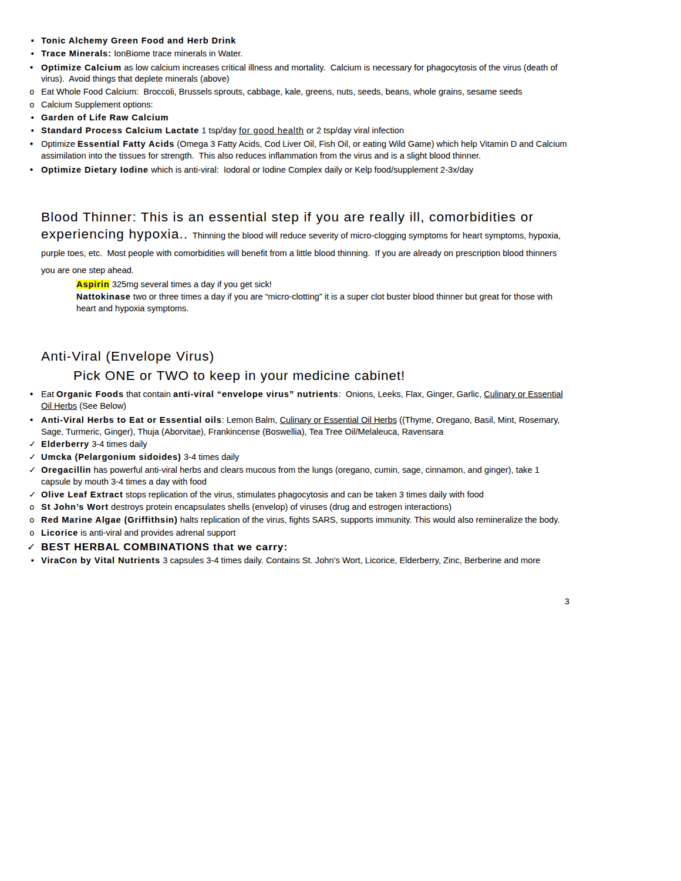Tonic Alchemy Green Food and Herb Drink
Trace Minerals: IonBiome trace minerals in Water.
Optimize Calcium as low calcium increases critical illness and mortality. Calcium is necessary for phagocytosis of the virus (death of virus). Avoid things that deplete minerals (above)
Eat Whole Food Calcium: Broccoli, Brussels sprouts, cabbage, kale, greens, nuts, seeds, beans, whole grains, sesame seeds
Calcium Supplement options:
Garden of Life Raw Calcium
Standard Process Calcium Lactate 1 tsp/day for good health or 2 tsp/day viral infection
Optimize Essential Fatty Acids (Omega 3 Fatty Acids, Cod Liver Oil, Fish Oil, or eating Wild Game) which help Vitamin D and Calcium assimilation into the tissues for strength. This also reduces inflammation from the virus and is a slight blood thinner.
Optimize Dietary Iodine which is anti-viral: Iodoral or Iodine Complex daily or Kelp food/supplement 2-3x/day
Blood Thinner: This is an essential step if you are really ill, comorbidities or experiencing hypoxia.. Thinning the blood will reduce severity of micro-clogging symptoms for heart symptoms, hypoxia, purple toes, etc. Most people with comorbidities will benefit from a little blood thinning. If you are already on prescription blood thinners you are one step ahead.
Aspirin 325mg several times a day if you get sick!
Nattokinase two or three times a day if you are “micro-clotting” it is a super clot buster blood thinner but great for those with heart and hypoxia symptoms.
Anti-Viral (Envelope Virus)
Pick ONE or TWO to keep in your medicine cabinet!
Eat Organic Foods that contain anti-viral “envelope virus” nutrients: Onions, Leeks, Flax, Ginger, Garlic, Culinary or Essential Oil Herbs (See Below)
Anti-Viral Herbs to Eat or Essential oils: Lemon Balm, Culinary or Essential Oil Herbs ((Thyme, Oregano, Basil, Mint, Rosemary, Sage, Turmeric, Ginger), Thuja (Aborvitae), Frankincense (Boswellia), Tea Tree Oil/Melaleuca, Ravensara
Elderberry 3-4 times daily
Umcka (Pelargonium sidoides) 3-4 times daily
Oregacillin has powerful anti-viral herbs and clears mucous from the lungs (oregano, cumin, sage, cinnamon, and ginger), take 1 capsule by mouth 3-4 times a day with food
Olive Leaf Extract stops replication of the virus, stimulates phagocytosis and can be taken 3 times daily with food
St John’s Wort destroys protein encapsulates shells (envelop) of viruses (drug and estrogen interactions)
Red Marine Algae (Griffithsin) halts replication of the virus, fights SARS, supports immunity. This would also remineralize the body.
Licorice is anti-viral and provides adrenal support
BEST HERBAL COMBINATIONS that we carry:
ViraCon by Vital Nutrients 3 capsules 3-4 times daily. Contains St. John’s Wort, Licorice, Elderberry, Zinc, Berberine and more
3